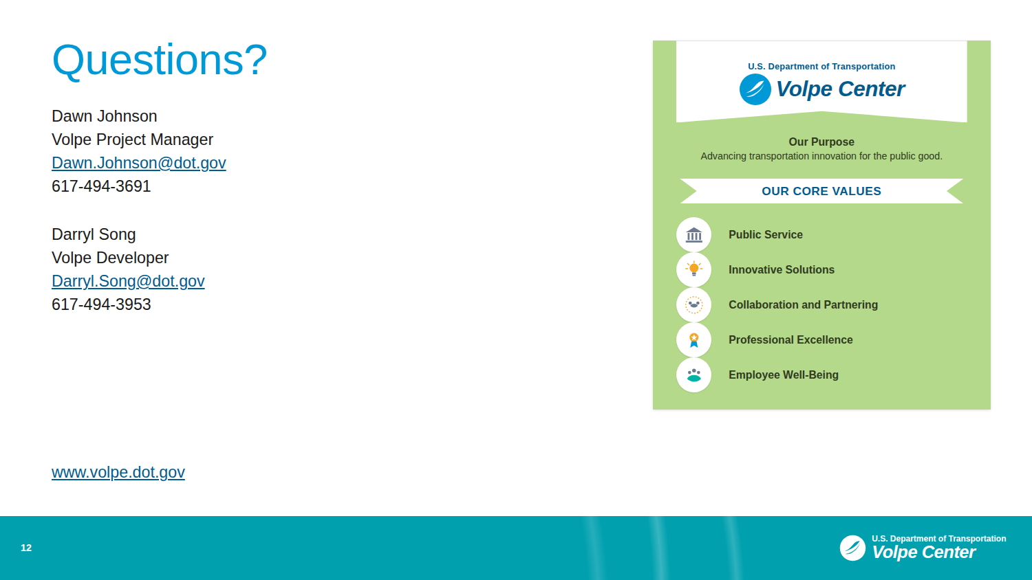Questions?
Dawn Johnson
Volpe Project Manager
Dawn.Johnson@dot.gov
617-494-3691
Darryl Song
Volpe Developer
Darryl.Song@dot.gov
617-494-3953
www.volpe.dot.gov
U.S. Department of Transportation
Volpe Center
Our Purpose
Advancing transportation innovation for the public good.
OUR CORE VALUES
Public Service
Innovative Solutions
Collaboration and Partnering
Professional Excellence
Employee Well-Being
12
U.S. Department of Transportation Volpe Center